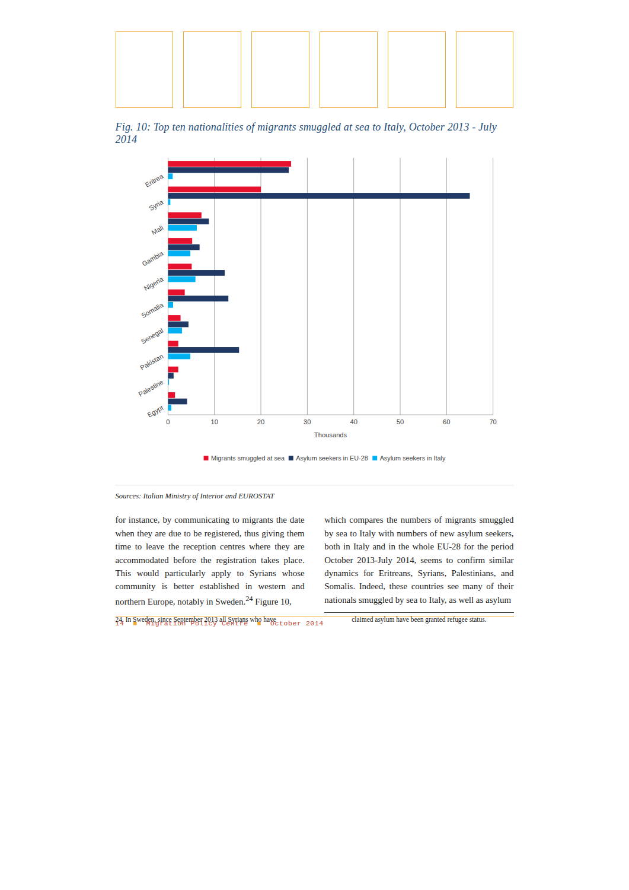Fig. 10: Top ten nationalities of migrants smuggled at sea to Italy, October 2013 - July 2014
Bars: scale 1000 units = 8.857 px (70000 -> 620px) 0 10 20 30 40 50 60 70 Thousands Eritrea Syria Mali Gambia Nigeria Somalia Senegal Pakistan Palestine Egypt Migrants smuggled at sea Asylum seekers in EU-28 Asylum seekers in Italy
Sources: Italian Ministry of Interior and EUROSTAT
for instance, by communicating to migrants the date when they are due to be registered, thus giving them time to leave the reception centres where they are accommodated before the registration takes place. This would particularly apply to Syrians whose community is better established in western and northern Europe, notably in Sweden.24 Figure 10,
24. In Sweden, since September 2013 all Syrians who have
which compares the numbers of migrants smuggled by sea to Italy with numbers of new asylum seekers, both in Italy and in the whole EU-28 for the period October 2013-July 2014, seems to confirm similar dynamics for Eritreans, Syrians, Palestinians, and Somalis. Indeed, these countries see many of their nationals smuggled by sea to Italy, as well as asylum
claimed asylum have been granted refugee status.
14 ■ Migration Policy Centre ■ October 2014